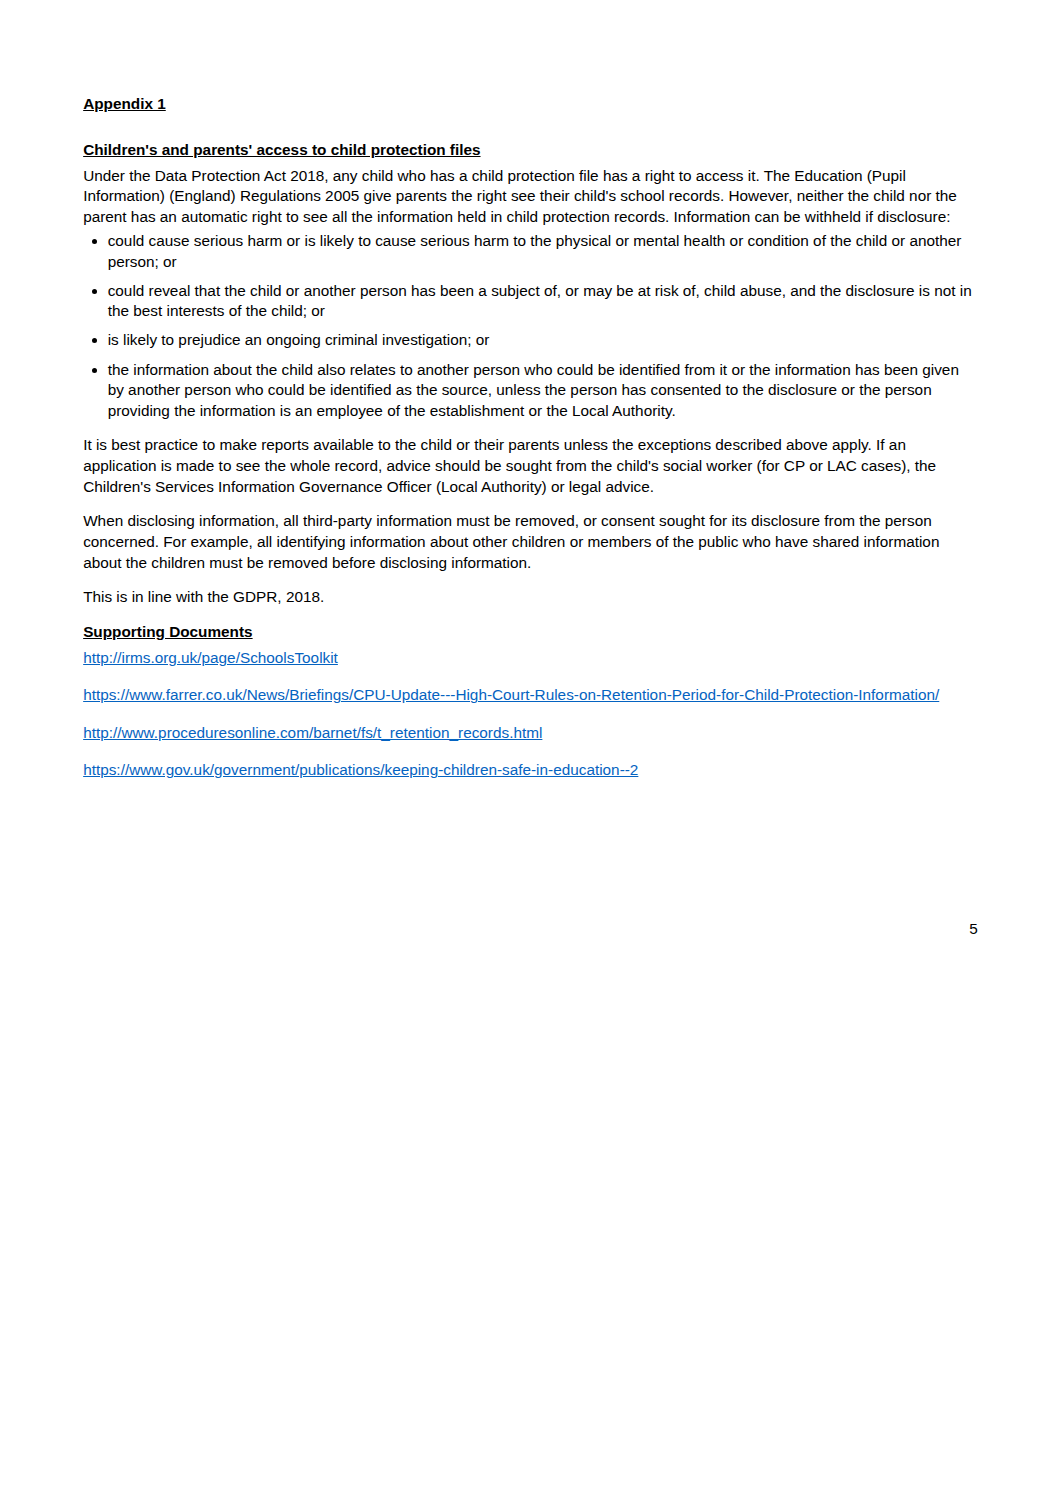Appendix 1
Children's and parents' access to child protection files
Under the Data Protection Act 2018, any child who has a child protection file has a right to access it. The Education (Pupil Information) (England) Regulations 2005 give parents the right see their child's school records. However, neither the child nor the parent has an automatic right to see all the information held in child protection records. Information can be withheld if disclosure:
could cause serious harm or is likely to cause serious harm to the physical or mental health or condition of the child or another person; or
could reveal that the child or another person has been a subject of, or may be at risk of, child abuse, and the disclosure is not in the best interests of the child; or
is likely to prejudice an ongoing criminal investigation; or
the information about the child also relates to another person who could be identified from it or the information has been given by another person who could be identified as the source, unless the person has consented to the disclosure or the person providing the information is an employee of the establishment or the Local Authority.
It is best practice to make reports available to the child or their parents unless the exceptions described above apply. If an application is made to see the whole record, advice should be sought from the child's social worker (for CP or LAC cases), the Children's Services Information Governance Officer (Local Authority) or legal advice.
When disclosing information, all third-party information must be removed, or consent sought for its disclosure from the person concerned. For example, all identifying information about other children or members of the public who have shared information about the children must be removed before disclosing information.
This is in line with the GDPR, 2018.
Supporting Documents
http://irms.org.uk/page/SchoolsToolkit
https://www.farrer.co.uk/News/Briefings/CPU-Update---High-Court-Rules-on-Retention-Period-for-Child-Protection-Information/
http://www.proceduresonline.com/barnet/fs/t_retention_records.html
https://www.gov.uk/government/publications/keeping-children-safe-in-education--2
5